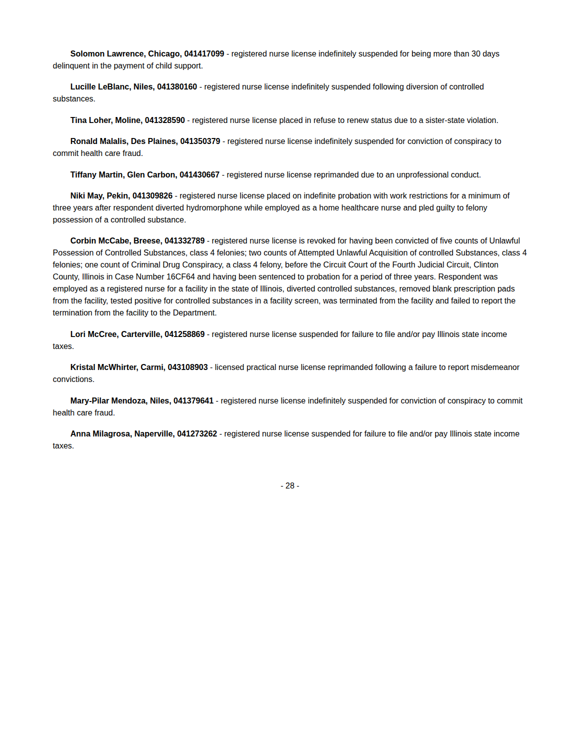Solomon Lawrence, Chicago, 041417099 - registered nurse license indefinitely suspended for being more than 30 days delinquent in the payment of child support.
Lucille LeBlanc, Niles, 041380160 - registered nurse license indefinitely suspended following diversion of controlled substances.
Tina Loher, Moline, 041328590 - registered nurse license placed in refuse to renew status due to a sister-state violation.
Ronald Malalis, Des Plaines, 041350379 - registered nurse license indefinitely suspended for conviction of conspiracy to commit health care fraud.
Tiffany Martin, Glen Carbon, 041430667 - registered nurse license reprimanded due to an unprofessional conduct.
Niki May, Pekin, 041309826 - registered nurse license placed on indefinite probation with work restrictions for a minimum of three years after respondent diverted hydromorphone while employed as a home healthcare nurse and pled guilty to felony possession of a controlled substance.
Corbin McCabe, Breese, 041332789 - registered nurse license is revoked for having been convicted of five counts of Unlawful Possession of Controlled Substances, class 4 felonies; two counts of Attempted Unlawful Acquisition of controlled Substances, class 4 felonies; one count of Criminal Drug Conspiracy, a class 4 felony, before the Circuit Court of the Fourth Judicial Circuit, Clinton County, Illinois in Case Number 16CF64 and having been sentenced to probation for a period of three years. Respondent was employed as a registered nurse for a facility in the state of Illinois, diverted controlled substances, removed blank prescription pads from the facility, tested positive for controlled substances in a facility screen, was terminated from the facility and failed to report the termination from the facility to the Department.
Lori McCree, Carterville, 041258869 - registered nurse license suspended for failure to file and/or pay Illinois state income taxes.
Kristal McWhirter, Carmi, 043108903 - licensed practical nurse license reprimanded following a failure to report misdemeanor convictions.
Mary-Pilar Mendoza, Niles, 041379641 - registered nurse license indefinitely suspended for conviction of conspiracy to commit health care fraud.
Anna Milagrosa, Naperville, 041273262 - registered nurse license suspended for failure to file and/or pay Illinois state income taxes.
- 28 -